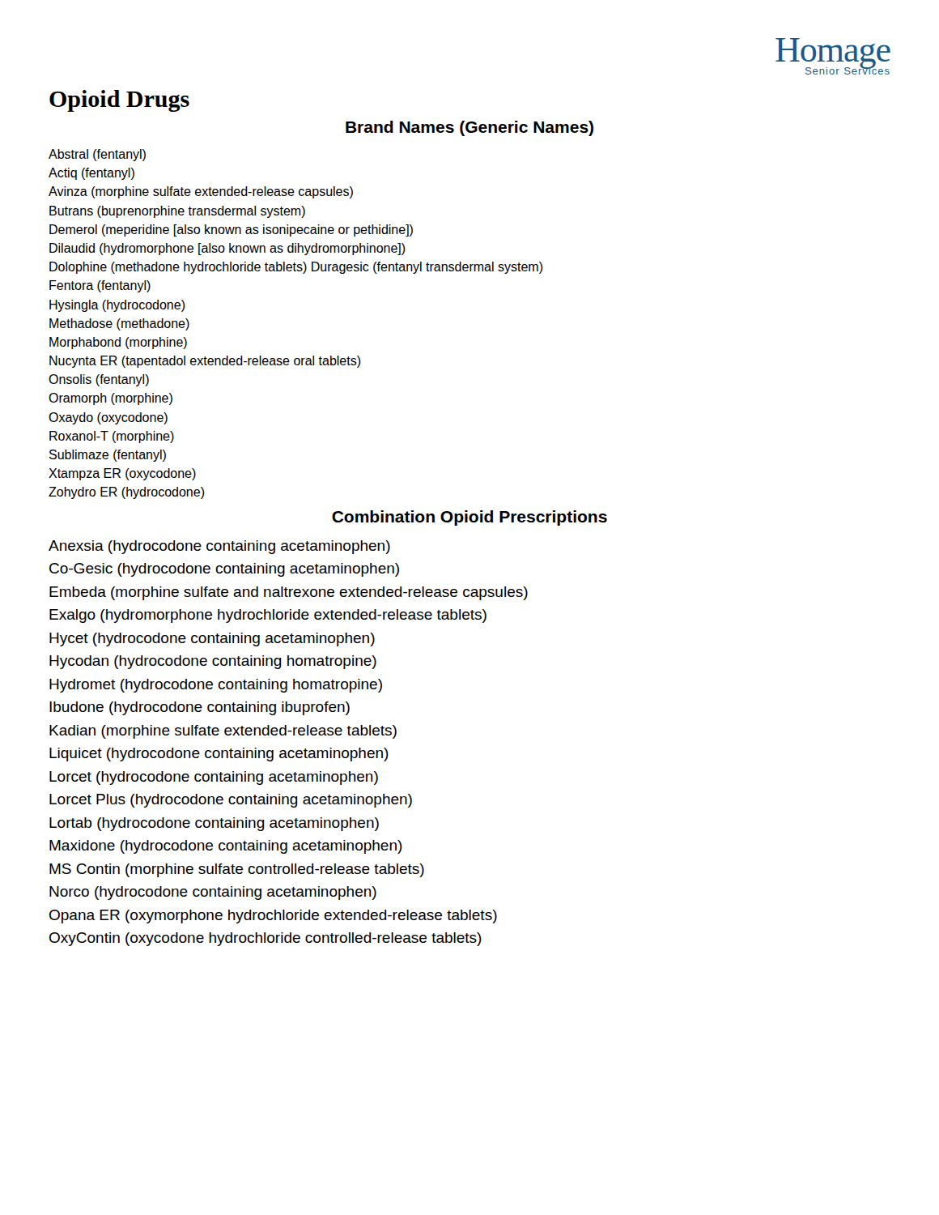Homage
Senior Services
Opioid Drugs
Brand Names (Generic Names)
Abstral (fentanyl)
Actiq (fentanyl)
Avinza (morphine sulfate extended-release capsules)
Butrans (buprenorphine transdermal system)
Demerol (meperidine [also known as isonipecaine or pethidine])
Dilaudid (hydromorphone [also known as dihydromorphinone])
Dolophine (methadone hydrochloride tablets) Duragesic (fentanyl transdermal system)
Fentora (fentanyl)
Hysingla (hydrocodone)
Methadose (methadone)
Morphabond (morphine)
Nucynta ER (tapentadol extended-release oral tablets)
Onsolis (fentanyl)
Oramorph (morphine)
Oxaydo (oxycodone)
Roxanol-T (morphine)
Sublimaze (fentanyl)
Xtampza ER (oxycodone)
Zohydro ER (hydrocodone)
Combination Opioid Prescriptions
Anexsia (hydrocodone containing acetaminophen)
Co-Gesic (hydrocodone containing acetaminophen)
Embeda (morphine sulfate and naltrexone extended-release capsules)
Exalgo (hydromorphone hydrochloride extended-release tablets)
Hycet (hydrocodone containing acetaminophen)
Hycodan (hydrocodone containing homatropine)
Hydromet (hydrocodone containing homatropine)
Ibudone (hydrocodone containing ibuprofen)
Kadian (morphine sulfate extended-release tablets)
Liquicet (hydrocodone containing acetaminophen)
Lorcet (hydrocodone containing acetaminophen)
Lorcet Plus (hydrocodone containing acetaminophen)
Lortab (hydrocodone containing acetaminophen)
Maxidone (hydrocodone containing acetaminophen)
MS Contin (morphine sulfate controlled-release tablets)
Norco (hydrocodone containing acetaminophen)
Opana ER (oxymorphone hydrochloride extended-release tablets)
OxyContin (oxycodone hydrochloride controlled-release tablets)